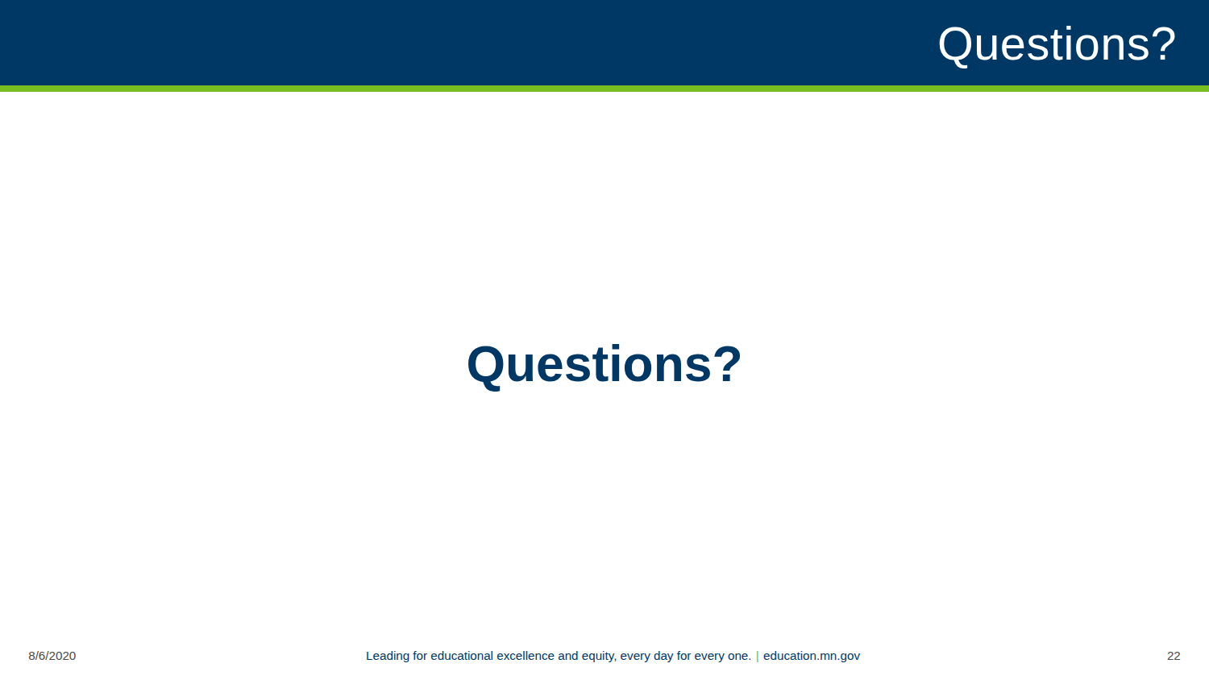Questions?
Questions?
8/6/2020 Leading for educational excellence and equity, every day for every one.|education.mn.gov 22